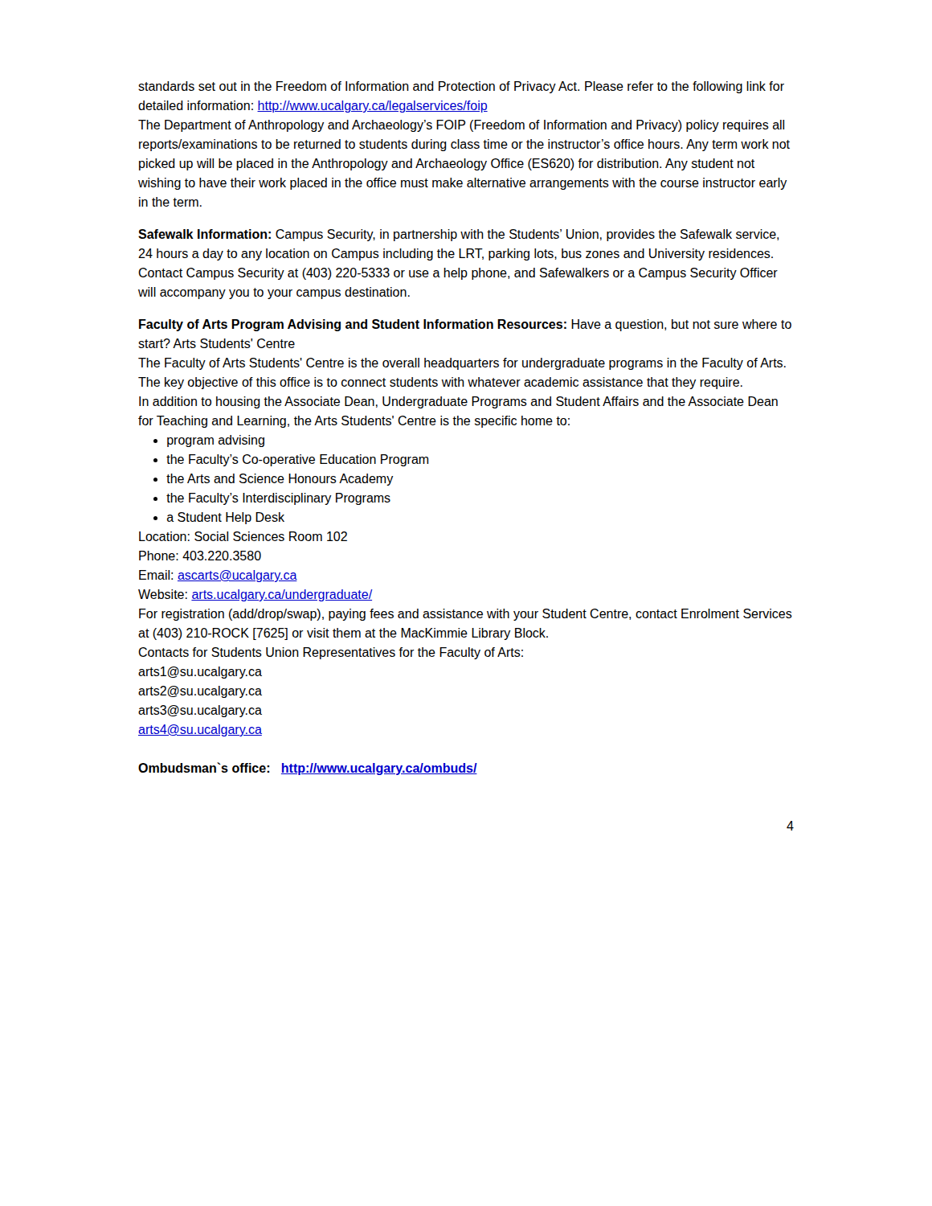standards set out in the Freedom of Information and Protection of Privacy Act. Please refer to the following link for detailed information: http://www.ucalgary.ca/legalservices/foip
The Department of Anthropology and Archaeology’s FOIP (Freedom of Information and Privacy) policy requires all reports/examinations to be returned to students during class time or the instructor’s office hours. Any term work not picked up will be placed in the Anthropology and Archaeology Office (ES620) for distribution. Any student not wishing to have their work placed in the office must make alternative arrangements with the course instructor early in the term.
Safewalk Information: Campus Security, in partnership with the Students’ Union, provides the Safewalk service, 24 hours a day to any location on Campus including the LRT, parking lots, bus zones and University residences. Contact Campus Security at (403) 220-5333 or use a help phone, and Safewalkers or a Campus Security Officer will accompany you to your campus destination.
Faculty of Arts Program Advising and Student Information Resources: Have a question, but not sure where to start? Arts Students' Centre
The Faculty of Arts Students' Centre is the overall headquarters for undergraduate programs in the Faculty of Arts. The key objective of this office is to connect students with whatever academic assistance that they require.
In addition to housing the Associate Dean, Undergraduate Programs and Student Affairs and the Associate Dean for Teaching and Learning, the Arts Students' Centre is the specific home to:
program advising
the Faculty’s Co-operative Education Program
the Arts and Science Honours Academy
the Faculty’s Interdisciplinary Programs
a Student Help Desk
Location: Social Sciences Room 102
Phone: 403.220.3580
Email: ascarts@ucalgary.ca
Website: arts.ucalgary.ca/undergraduate/
For registration (add/drop/swap), paying fees and assistance with your Student Centre, contact Enrolment Services at (403) 210-ROCK [7625] or visit them at the MacKimmie Library Block.
Contacts for Students Union Representatives for the Faculty of Arts:
arts1@su.ucalgary.ca
arts2@su.ucalgary.ca
arts3@su.ucalgary.ca
arts4@su.ucalgary.ca
Ombudsman`s office: http://www.ucalgary.ca/ombuds/
4